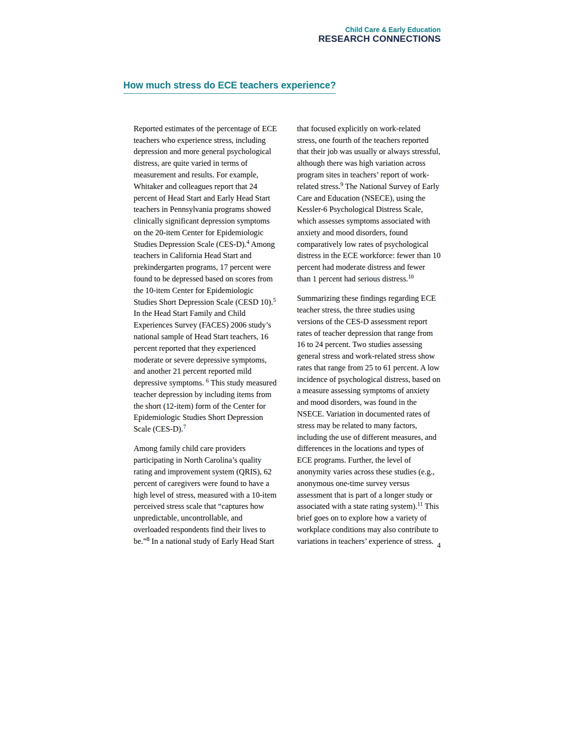Child Care & Early Education
RESEARCH CONNECTIONS
How much stress do ECE teachers experience?
Reported estimates of the percentage of ECE teachers who experience stress, including depression and more general psychological distress, are quite varied in terms of measurement and results. For example, Whitaker and colleagues report that 24 percent of Head Start and Early Head Start teachers in Pennsylvania programs showed clinically significant depression symptoms on the 20-item Center for Epidemiologic Studies Depression Scale (CES-D).4 Among teachers in California Head Start and prekindergarten programs, 17 percent were found to be depressed based on scores from the 10-item Center for Epidemiologic Studies Short Depression Scale (CESD 10).5 In the Head Start Family and Child Experiences Survey (FACES) 2006 study’s national sample of Head Start teachers, 16 percent reported that they experienced moderate or severe depressive symptoms, and another 21 percent reported mild depressive symptoms. 6 This study measured teacher depression by including items from the short (12-item) form of the Center for Epidemiologic Studies Short Depression Scale (CES-D).7
Among family child care providers participating in North Carolina’s quality rating and improvement system (QRIS), 62 percent of caregivers were found to have a high level of stress, measured with a 10-item perceived stress scale that “captures how unpredictable, uncontrollable, and overloaded respondents find their lives to be.”8 In a national study of Early Head Start that focused explicitly on work-related stress, one fourth of the teachers reported that their job was usually or always stressful, although there was high variation across program sites in teachers’ report of work-related stress.9 The National Survey of Early Care and Education (NSECE), using the Kessler-6 Psychological Distress Scale, which assesses symptoms associated with anxiety and mood disorders, found comparatively low rates of psychological distress in the ECE workforce: fewer than 10 percent had moderate distress and fewer than 1 percent had serious distress.10
Summarizing these findings regarding ECE teacher stress, the three studies using versions of the CES-D assessment report rates of teacher depression that range from 16 to 24 percent. Two studies assessing general stress and work-related stress show rates that range from 25 to 61 percent. A low incidence of psychological distress, based on a measure assessing symptoms of anxiety and mood disorders, was found in the NSECE. Variation in documented rates of stress may be related to many factors, including the use of different measures, and differences in the locations and types of ECE programs. Further, the level of anonymity varies across these studies (e.g., anonymous one-time survey versus assessment that is part of a longer study or associated with a state rating system).11 This brief goes on to explore how a variety of workplace conditions may also contribute to variations in teachers’ experience of stress.
4